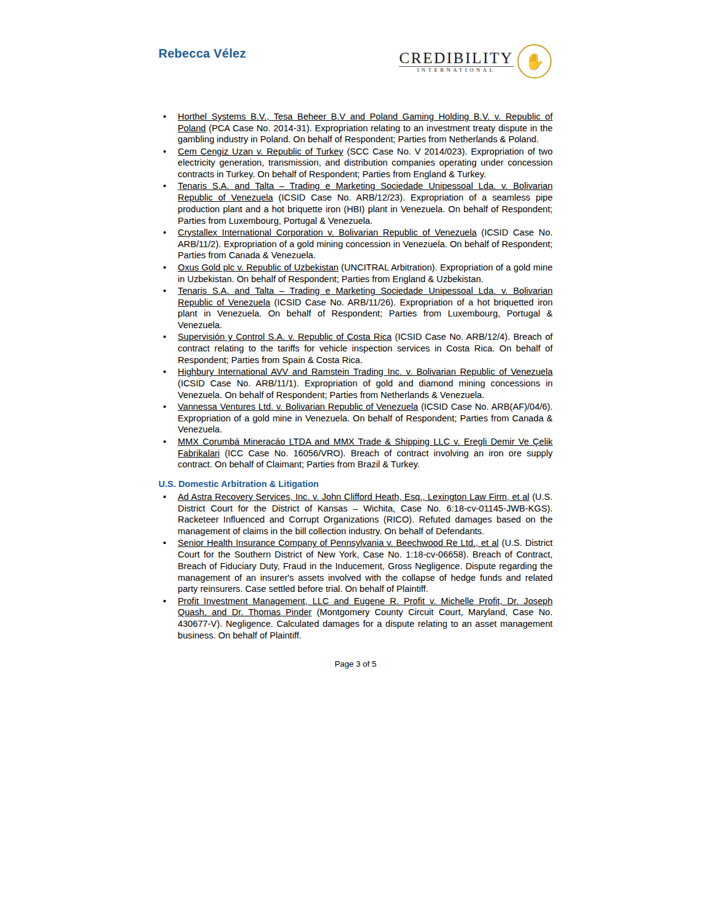Rebecca Vélez
CREDIBILITY
INTERNATIONAL
✋
Horthel Systems B.V., Tesa Beheer B.V and Poland Gaming Holding B.V. v. Republic of Poland (PCA Case No. 2014-31). Expropriation relating to an investment treaty dispute in the gambling industry in Poland. On behalf of Respondent; Parties from Netherlands & Poland.
Cem Cengiz Uzan v. Republic of Turkey (SCC Case No. V 2014/023). Expropriation of two electricity generation, transmission, and distribution companies operating under concession contracts in Turkey. On behalf of Respondent; Parties from England & Turkey.
Tenaris S.A. and Talta – Trading e Marketing Sociedade Unipessoal Lda. v. Bolivarian Republic of Venezuela (ICSID Case No. ARB/12/23). Expropriation of a seamless pipe production plant and a hot briquette iron (HBI) plant in Venezuela. On behalf of Respondent; Parties from Luxembourg, Portugal & Venezuela.
Crystallex International Corporation v. Bolivarian Republic of Venezuela (ICSID Case No. ARB/11/2). Expropriation of a gold mining concession in Venezuela. On behalf of Respondent; Parties from Canada & Venezuela.
Oxus Gold plc v. Republic of Uzbekistan (UNCITRAL Arbitration). Expropriation of a gold mine in Uzbekistan. On behalf of Respondent; Parties from England & Uzbekistan.
Tenaris S.A. and Talta – Trading e Marketing Sociedade Unipessoal Lda. v. Bolivarian Republic of Venezuela (ICSID Case No. ARB/11/26). Expropriation of a hot briquetted iron plant in Venezuela. On behalf of Respondent; Parties from Luxembourg, Portugal & Venezuela.
Supervisión y Control S.A. v. Republic of Costa Rica (ICSID Case No. ARB/12/4). Breach of contract relating to the tariffs for vehicle inspection services in Costa Rica. On behalf of Respondent; Parties from Spain & Costa Rica.
Highbury International AVV and Ramstein Trading Inc. v. Bolivarian Republic of Venezuela (ICSID Case No. ARB/11/1). Expropriation of gold and diamond mining concessions in Venezuela. On behalf of Respondent; Parties from Netherlands & Venezuela.
Vannessa Ventures Ltd. v. Bolivarian Republic of Venezuela (ICSID Case No. ARB(AF)/04/6). Expropriation of a gold mine in Venezuela. On behalf of Respondent; Parties from Canada & Venezuela.
MMX Corumbá Mineracáo LTDA and MMX Trade & Shipping LLC v. Eregli Demir Ve Çelik Fabrikalari (ICC Case No. 16056/VRO). Breach of contract involving an iron ore supply contract. On behalf of Claimant; Parties from Brazil & Turkey.
U.S. Domestic Arbitration & Litigation
Ad Astra Recovery Services, Inc. v. John Clifford Heath, Esq., Lexington Law Firm, et al (U.S. District Court for the District of Kansas – Wichita, Case No. 6:18-cv-01145-JWB-KGS). Racketeer Influenced and Corrupt Organizations (RICO). Refuted damages based on the management of claims in the bill collection industry. On behalf of Defendants.
Senior Health Insurance Company of Pennsylvania v. Beechwood Re Ltd., et al (U.S. District Court for the Southern District of New York, Case No. 1:18-cv-06658). Breach of Contract, Breach of Fiduciary Duty, Fraud in the Inducement, Gross Negligence. Dispute regarding the management of an insurer's assets involved with the collapse of hedge funds and related party reinsurers. Case settled before trial. On behalf of Plaintiff.
Profit Investment Management, LLC and Eugene R. Profit v. Michelle Profit, Dr. Joseph Quash, and Dr. Thomas Pinder (Montgomery County Circuit Court, Maryland, Case No. 430677-V). Negligence. Calculated damages for a dispute relating to an asset management business. On behalf of Plaintiff.
Page 3 of 5